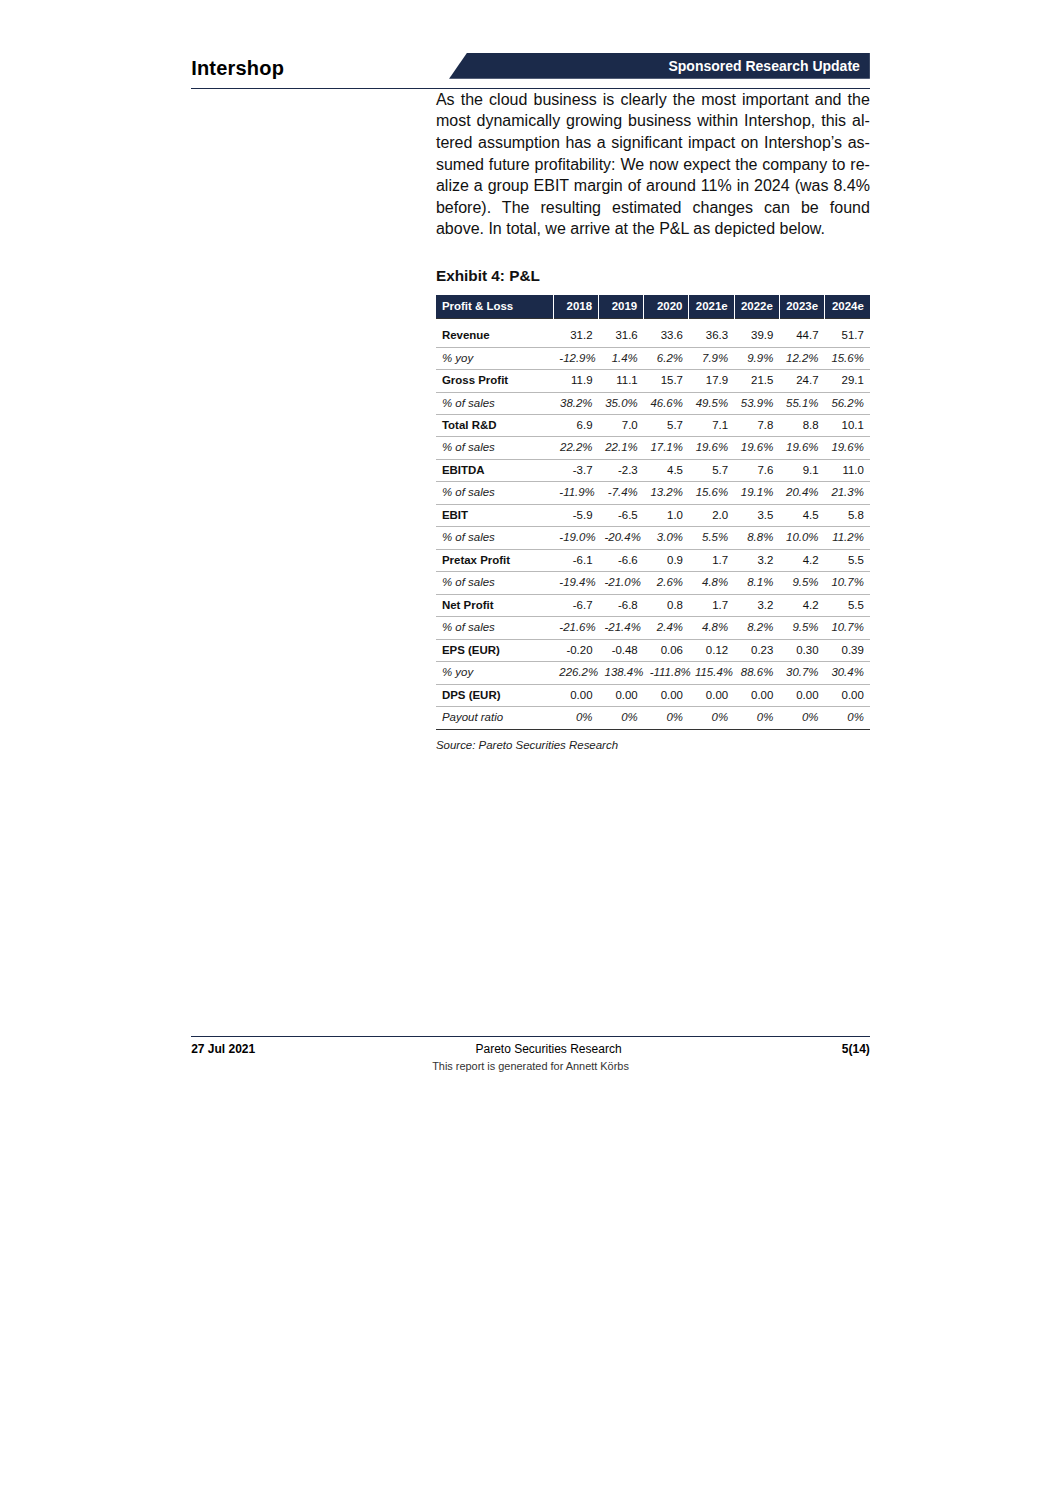Intershop
Sponsored Research Update
As the cloud business is clearly the most important and the most dynamically growing business within Intershop, this altered assumption has a significant impact on Intershop’s assumed future profitability: We now expect the company to realize a group EBIT margin of around 11% in 2024 (was 8.4% before). The resulting estimated changes can be found above. In total, we arrive at the P&L as depicted below.
Exhibit 4: P&L
| Profit & Loss | 2018 | 2019 | 2020 | 2021e | 2022e | 2023e | 2024e |
| --- | --- | --- | --- | --- | --- | --- | --- |
| Revenue | 31.2 | 31.6 | 33.6 | 36.3 | 39.9 | 44.7 | 51.7 |
| % yoy | -12.9% | 1.4% | 6.2% | 7.9% | 9.9% | 12.2% | 15.6% |
| Gross Profit | 11.9 | 11.1 | 15.7 | 17.9 | 21.5 | 24.7 | 29.1 |
| % of sales | 38.2% | 35.0% | 46.6% | 49.5% | 53.9% | 55.1% | 56.2% |
| Total R&D | 6.9 | 7.0 | 5.7 | 7.1 | 7.8 | 8.8 | 10.1 |
| % of sales | 22.2% | 22.1% | 17.1% | 19.6% | 19.6% | 19.6% | 19.6% |
| EBITDA | -3.7 | -2.3 | 4.5 | 5.7 | 7.6 | 9.1 | 11.0 |
| % of sales | -11.9% | -7.4% | 13.2% | 15.6% | 19.1% | 20.4% | 21.3% |
| EBIT | -5.9 | -6.5 | 1.0 | 2.0 | 3.5 | 4.5 | 5.8 |
| % of sales | -19.0% | -20.4% | 3.0% | 5.5% | 8.8% | 10.0% | 11.2% |
| Pretax Profit | -6.1 | -6.6 | 0.9 | 1.7 | 3.2 | 4.2 | 5.5 |
| % of sales | -19.4% | -21.0% | 2.6% | 4.8% | 8.1% | 9.5% | 10.7% |
| Net Profit | -6.7 | -6.8 | 0.8 | 1.7 | 3.2 | 4.2 | 5.5 |
| % of sales | -21.6% | -21.4% | 2.4% | 4.8% | 8.2% | 9.5% | 10.7% |
| EPS (EUR) | -0.20 | -0.48 | 0.06 | 0.12 | 0.23 | 0.30 | 0.39 |
| % yoy | 226.2% | 138.4% | -111.8% | 115.4% | 88.6% | 30.7% | 30.4% |
| DPS (EUR) | 0.00 | 0.00 | 0.00 | 0.00 | 0.00 | 0.00 | 0.00 |
| Payout ratio | 0% | 0% | 0% | 0% | 0% | 0% | 0% |
Source: Pareto Securities Research
27 Jul 2021
Pareto Securities Research
5(14)
This report is generated for Annett Körbs